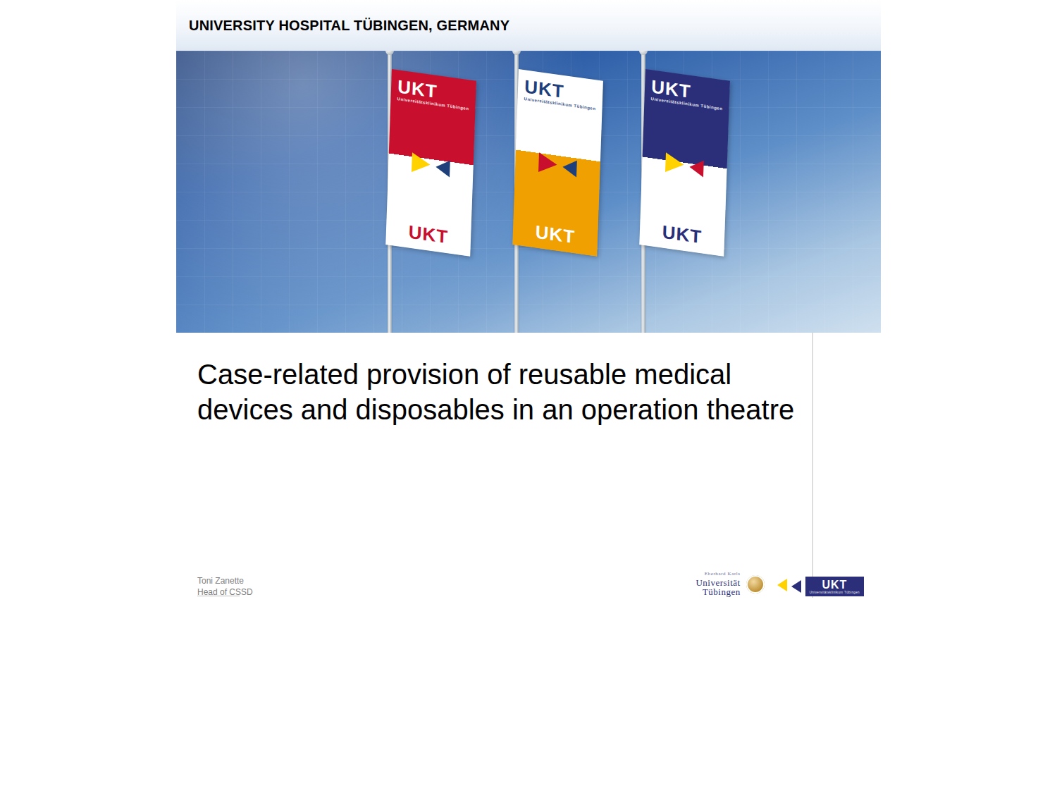University Hospital Tübingen, Germany
UKT
Universitätsklinikum Tübingen
UKT
UKT
Universitätsklinikum Tübingen
UKT
UKT
Universitätsklinikum Tübingen
UKT
Case-related provision of reusable medical devices and disposables in an operation theatre
Toni Zanette Head of CSSD
Eberhard Karls Universität
Tübingen
UKT Universitätsklinikum Tübingen